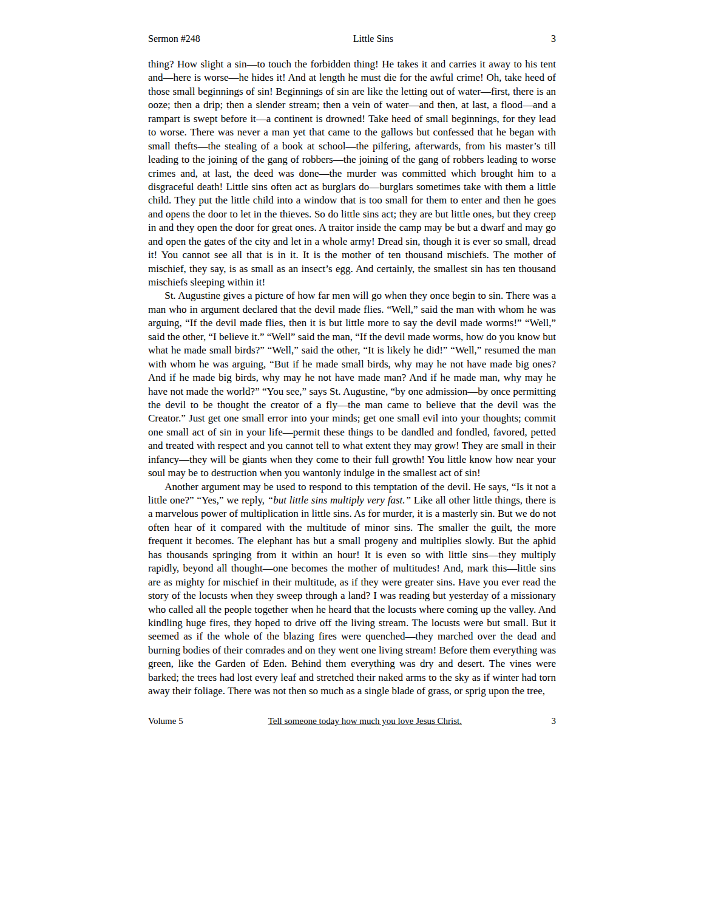Sermon #248 Little Sins 3
thing? How slight a sin—to touch the forbidden thing! He takes it and carries it away to his tent and—here is worse—he hides it! And at length he must die for the awful crime! Oh, take heed of those small beginnings of sin! Beginnings of sin are like the letting out of water—first, there is an ooze; then a drip; then a slender stream; then a vein of water—and then, at last, a flood—and a rampart is swept before it—a continent is drowned! Take heed of small beginnings, for they lead to worse. There was never a man yet that came to the gallows but confessed that he began with small thefts—the stealing of a book at school—the pilfering, afterwards, from his master’s till leading to the joining of the gang of robbers—the joining of the gang of robbers leading to worse crimes and, at last, the deed was done—the murder was committed which brought him to a disgraceful death! Little sins often act as burglars do—burglars sometimes take with them a little child. They put the little child into a window that is too small for them to enter and then he goes and opens the door to let in the thieves. So do little sins act; they are but little ones, but they creep in and they open the door for great ones. A traitor inside the camp may be but a dwarf and may go and open the gates of the city and let in a whole army! Dread sin, though it is ever so small, dread it! You cannot see all that is in it. It is the mother of ten thousand mischiefs. The mother of mischief, they say, is as small as an insect’s egg. And certainly, the smallest sin has ten thousand mischiefs sleeping within it!
St. Augustine gives a picture of how far men will go when they once begin to sin. There was a man who in argument declared that the devil made flies. “Well,” said the man with whom he was arguing, “If the devil made flies, then it is but little more to say the devil made worms!” “Well,” said the other, “I believe it.” “Well” said the man, “If the devil made worms, how do you know but what he made small birds?” “Well,” said the other, “It is likely he did!” “Well,” resumed the man with whom he was arguing, “But if he made small birds, why may he not have made big ones? And if he made big birds, why may he not have made man? And if he made man, why may he have not made the world?” “You see,” says St. Augustine, “by one admission—by once permitting the devil to be thought the creator of a fly—the man came to believe that the devil was the Creator.” Just get one small error into your minds; get one small evil into your thoughts; commit one small act of sin in your life—permit these things to be dandled and fondled, favored, petted and treated with respect and you cannot tell to what extent they may grow! They are small in their infancy—they will be giants when they come to their full growth! You little know how near your soul may be to destruction when you wantonly indulge in the smallest act of sin!
Another argument may be used to respond to this temptation of the devil. He says, “Is it not a little one?” “Yes,” we reply, “but little sins multiply very fast.” Like all other little things, there is a marvelous power of multiplication in little sins. As for murder, it is a masterly sin. But we do not often hear of it compared with the multitude of minor sins. The smaller the guilt, the more frequent it becomes. The elephant has but a small progeny and multiplies slowly. But the aphid has thousands springing from it within an hour! It is even so with little sins—they multiply rapidly, beyond all thought—one becomes the mother of multitudes! And, mark this—little sins are as mighty for mischief in their multitude, as if they were greater sins. Have you ever read the story of the locusts when they sweep through a land? I was reading but yesterday of a missionary who called all the people together when he heard that the locusts where coming up the valley. And kindling huge fires, they hoped to drive off the living stream. The locusts were but small. But it seemed as if the whole of the blazing fires were quenched—they marched over the dead and burning bodies of their comrades and on they went one living stream! Before them everything was green, like the Garden of Eden. Behind them everything was dry and desert. The vines were barked; the trees had lost every leaf and stretched their naked arms to the sky as if winter had torn away their foliage. There was not then so much as a single blade of grass, or sprig upon the tree,
Volume 5 Tell someone today how much you love Jesus Christ. 3